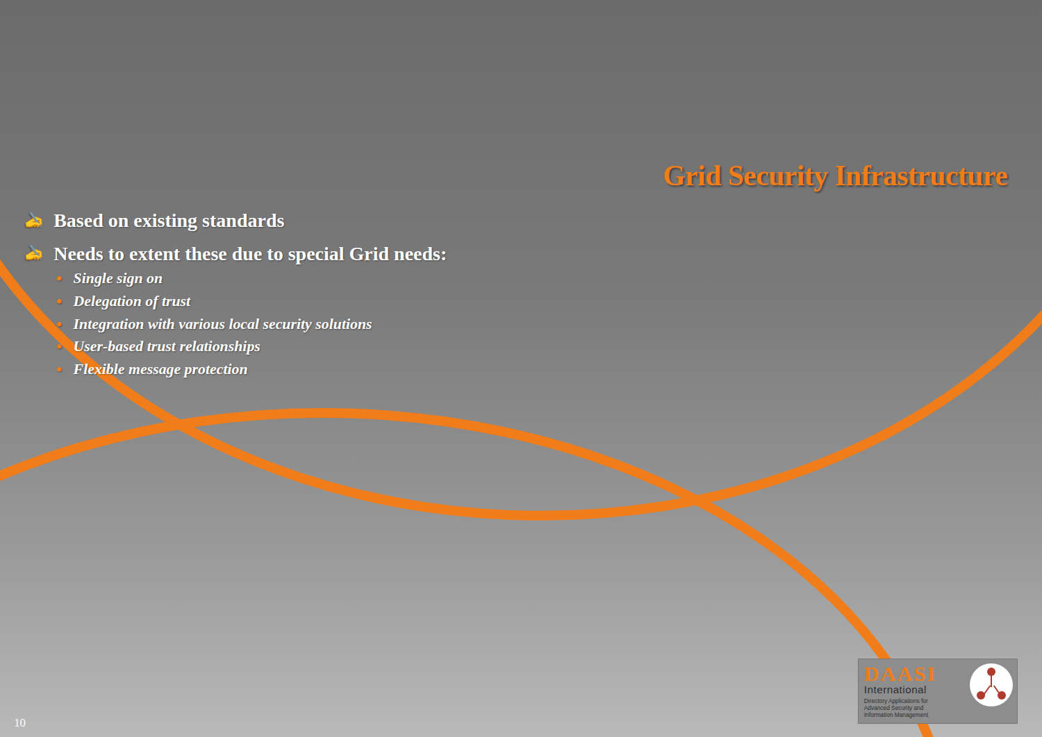Grid Security Infrastructure
Based on existing standards
Needs to extent these due to special Grid needs:
Single sign on
Delegation of trust
Integration with various local security solutions
User-based trust relationships
Flexible message protection
DAASI
International
Directory Applications for
Advanced Security and
Information Management
10